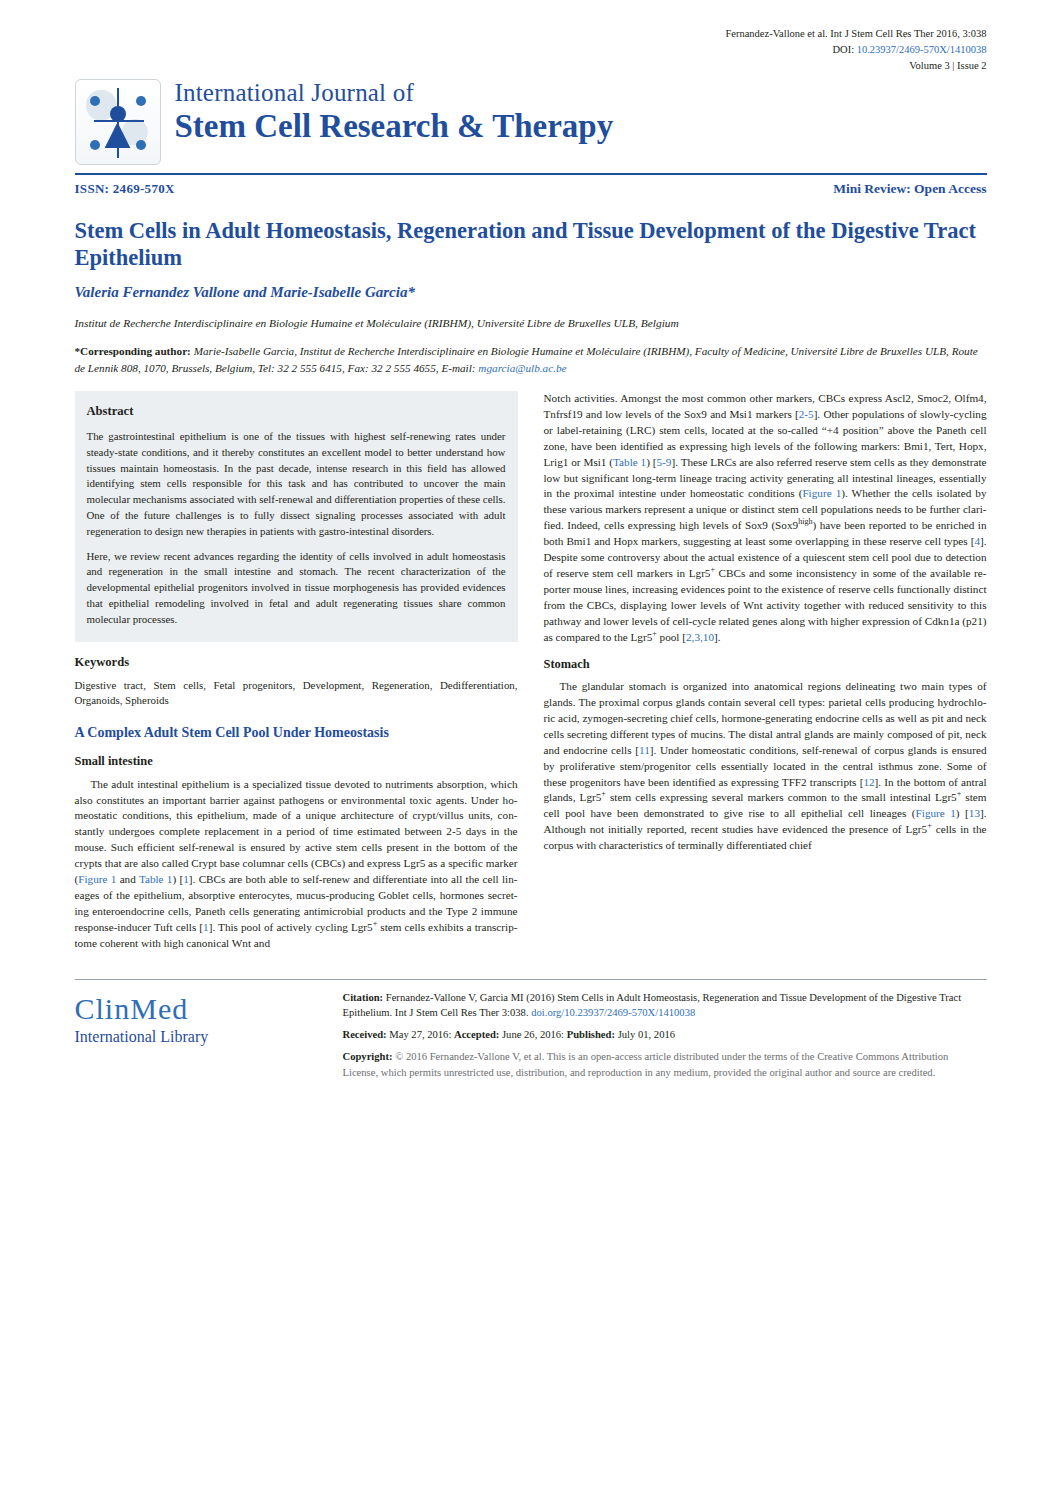Fernandez-Vallone et al. Int J Stem Cell Res Ther 2016, 3:038
DOI: 10.23937/2469-570X/1410038
Volume 3 | Issue 2
International Journal of
Stem Cell Research & Therapy
ISSN: 2469-570X
Mini Review: Open Access
Stem Cells in Adult Homeostasis, Regeneration and Tissue Development of the Digestive Tract Epithelium
Valeria Fernandez Vallone and Marie-Isabelle Garcia*
Institut de Recherche Interdisciplinaire en Biologie Humaine et Moléculaire (IRIBHM), Université Libre de Bruxelles ULB, Belgium
*Corresponding author: Marie-Isabelle Garcia, Institut de Recherche Interdisciplinaire en Biologie Humaine et Moléculaire (IRIBHM), Faculty of Medicine, Université Libre de Bruxelles ULB, Route de Lennik 808, 1070, Brussels, Belgium, Tel: 32 2 555 6415, Fax: 32 2 555 4655, E-mail: mgarcia@ulb.ac.be
Abstract
The gastrointestinal epithelium is one of the tissues with highest self-renewing rates under steady-state conditions, and it thereby constitutes an excellent model to better understand how tissues maintain homeostasis. In the past decade, intense research in this field has allowed identifying stem cells responsible for this task and has contributed to uncover the main molecular mechanisms associated with self-renewal and differentiation properties of these cells. One of the future challenges is to fully dissect signaling processes associated with adult regeneration to design new therapies in patients with gastro-intestinal disorders.
Here, we review recent advances regarding the identity of cells involved in adult homeostasis and regeneration in the small intestine and stomach. The recent characterization of the developmental epithelial progenitors involved in tissue morphogenesis has provided evidences that epithelial remodeling involved in fetal and adult regenerating tissues share common molecular processes.
Keywords
Digestive tract, Stem cells, Fetal progenitors, Development, Regeneration, Dedifferentiation, Organoids, Spheroids
A Complex Adult Stem Cell Pool Under Homeostasis
Small intestine
The adult intestinal epithelium is a specialized tissue devoted to nutriments absorption, which also constitutes an important barrier against pathogens or environmental toxic agents. Under homeostatic conditions, this epithelium, made of a unique architecture of crypt/villus units, constantly undergoes complete replacement in a period of time estimated between 2-5 days in the mouse. Such efficient self-renewal is ensured by active stem cells present in the bottom of the crypts that are also called Crypt base columnar cells (CBCs) and express Lgr5 as a specific marker (Figure 1 and Table 1) [1]. CBCs are both able to self-renew and differentiate into all the cell lineages of the epithelium, absorptive enterocytes, mucus-producing Goblet cells, hormones secreting enteroendocrine cells, Paneth cells generating antimicrobial products and the Type 2 immune response-inducer Tuft cells [1]. This pool of actively cycling Lgr5+ stem cells exhibits a transcriptome coherent with high canonical Wnt and
Notch activities. Amongst the most common other markers, CBCs express Ascl2, Smoc2, Olfm4, Tnfrsf19 and low levels of the Sox9 and Msi1 markers [2-5]. Other populations of slowly-cycling or label-retaining (LRC) stem cells, located at the so-called “+4 position” above the Paneth cell zone, have been identified as expressing high levels of the following markers: Bmi1, Tert, Hopx, Lrig1 or Msi1 (Table 1) [5-9]. These LRCs are also referred reserve stem cells as they demonstrate low but significant long-term lineage tracing activity generating all intestinal lineages, essentially in the proximal intestine under homeostatic conditions (Figure 1). Whether the cells isolated by these various markers represent a unique or distinct stem cell populations needs to be further clarified. Indeed, cells expressing high levels of Sox9 (Sox9high) have been reported to be enriched in both Bmi1 and Hopx markers, suggesting at least some overlapping in these reserve cell types [4]. Despite some controversy about the actual existence of a quiescent stem cell pool due to detection of reserve stem cell markers in Lgr5+ CBCs and some inconsistency in some of the available reporter mouse lines, increasing evidences point to the existence of reserve cells functionally distinct from the CBCs, displaying lower levels of Wnt activity together with reduced sensitivity to this pathway and lower levels of cell-cycle related genes along with higher expression of Cdkn1a (p21) as compared to the Lgr5+ pool [2,3,10].
Stomach
The glandular stomach is organized into anatomical regions delineating two main types of glands. The proximal corpus glands contain several cell types: parietal cells producing hydrochloric acid, zymogen-secreting chief cells, hormone-generating endocrine cells as well as pit and neck cells secreting different types of mucins. The distal antral glands are mainly composed of pit, neck and endocrine cells [11]. Under homeostatic conditions, self-renewal of corpus glands is ensured by proliferative stem/progenitor cells essentially located in the central isthmus zone. Some of these progenitors have been identified as expressing TFF2 transcripts [12]. In the bottom of antral glands, Lgr5+ stem cells expressing several markers common to the small intestinal Lgr5+ stem cell pool have been demonstrated to give rise to all epithelial cell lineages (Figure 1) [13]. Although not initially reported, recent studies have evidenced the presence of Lgr5+ cells in the corpus with characteristics of terminally differentiated chief
ClinMed
International Library
Citation: Fernandez-Vallone V, Garcia MI (2016) Stem Cells in Adult Homeostasis, Regeneration and Tissue Development of the Digestive Tract Epithelium. Int J Stem Cell Res Ther 3:038. doi.org/10.23937/2469-570X/1410038
Received: May 27, 2016: Accepted: June 26, 2016: Published: July 01, 2016
Copyright: © 2016 Fernandez-Vallone V, et al. This is an open-access article distributed under the terms of the Creative Commons Attribution License, which permits unrestricted use, distribution, and reproduction in any medium, provided the original author and source are credited.